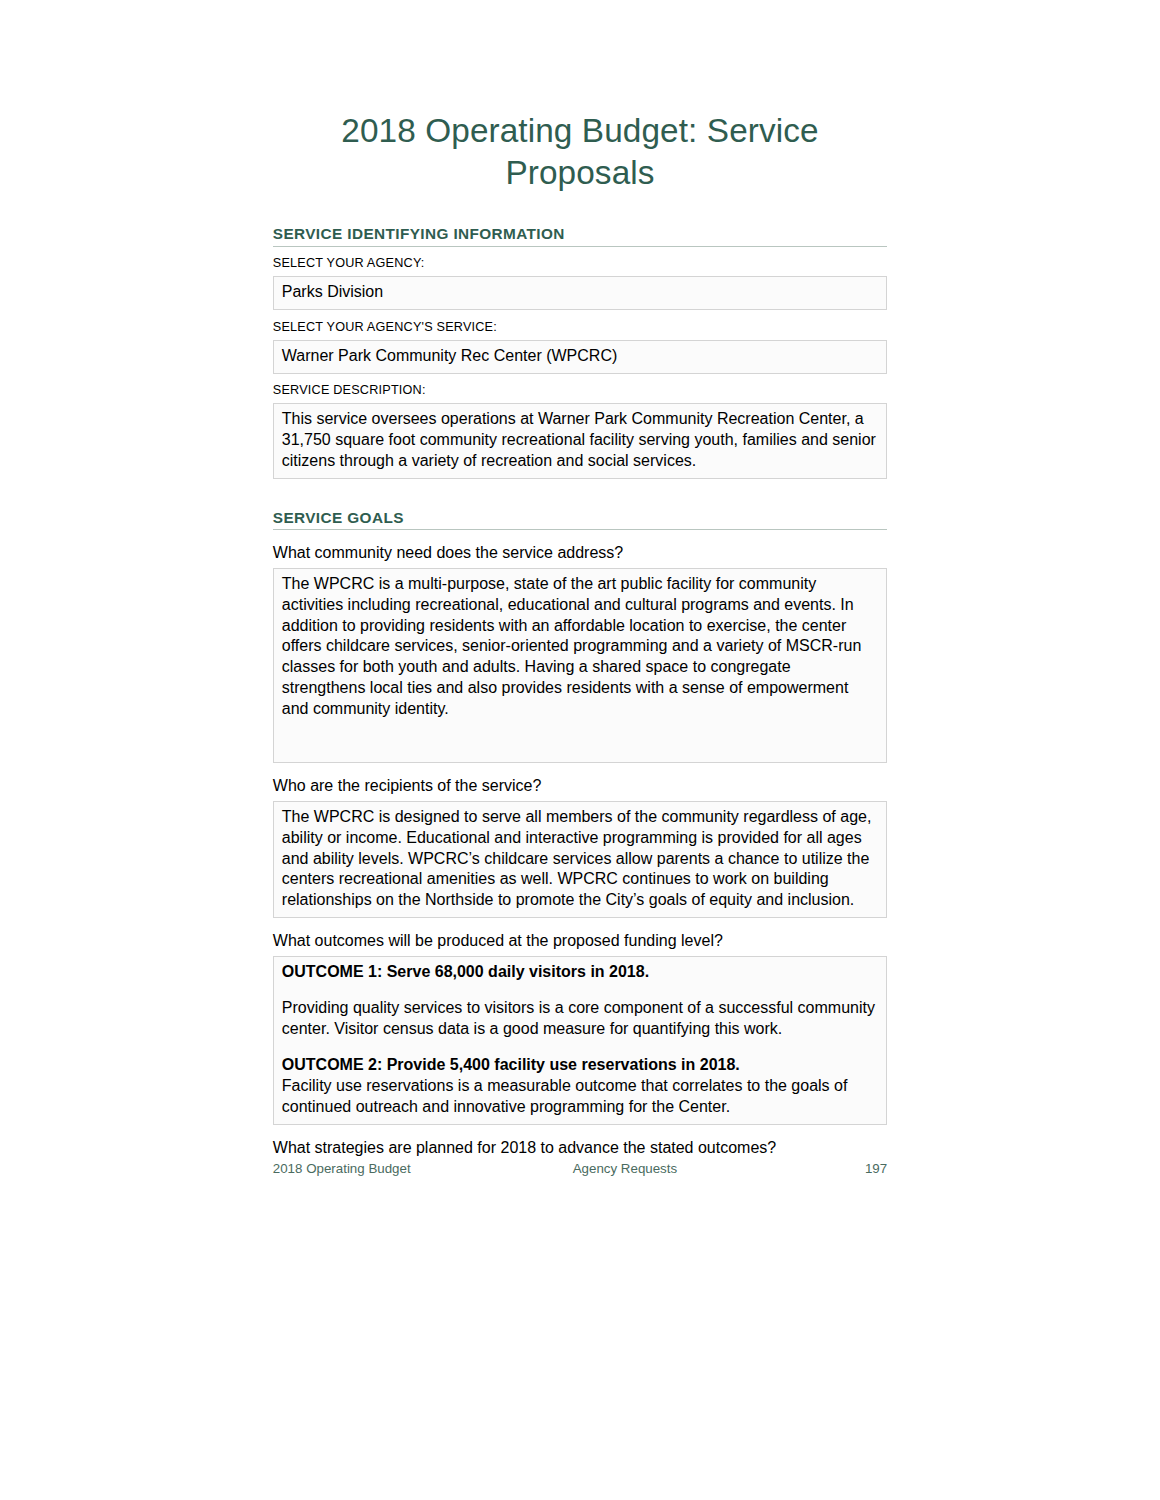2018 Operating Budget: Service Proposals
SERVICE IDENTIFYING INFORMATION
SELECT YOUR AGENCY:
Parks Division
SELECT YOUR AGENCY'S SERVICE:
Warner Park Community Rec Center (WPCRC)
SERVICE DESCRIPTION:
This service oversees operations at Warner Park Community Recreation Center, a 31,750 square foot community recreational facility serving youth, families and senior citizens through a variety of recreation and social services.
SERVICE GOALS
What community need does the service address?
The WPCRC is a multi-purpose, state of the art public facility for community activities including recreational, educational and cultural programs and events. In addition to providing residents with an affordable location to exercise, the center offers childcare services, senior-oriented programming and a variety of MSCR-run classes for both youth and adults. Having a shared space to congregate strengthens local ties and also provides residents with a sense of empowerment and community identity.
Who are the recipients of the service?
The WPCRC is designed to serve all members of the community regardless of age, ability or income. Educational and interactive programming is provided for all ages and ability levels. WPCRC’s childcare services allow parents a chance to utilize the centers recreational amenities as well. WPCRC continues to work on building relationships on the Northside to promote the City’s goals of equity and inclusion.
What outcomes will be produced at the proposed funding level?
OUTCOME 1: Serve 68,000 daily visitors in 2018.
Providing quality services to visitors is a core component of a successful community center. Visitor census data is a good measure for quantifying this work.
OUTCOME 2: Provide 5,400 facility use reservations in 2018.
Facility use reservations is a measurable outcome that correlates to the goals of continued outreach and innovative programming for the Center.
What strategies are planned for 2018 to advance the stated outcomes?
2018 Operating Budget
Agency Requests
197